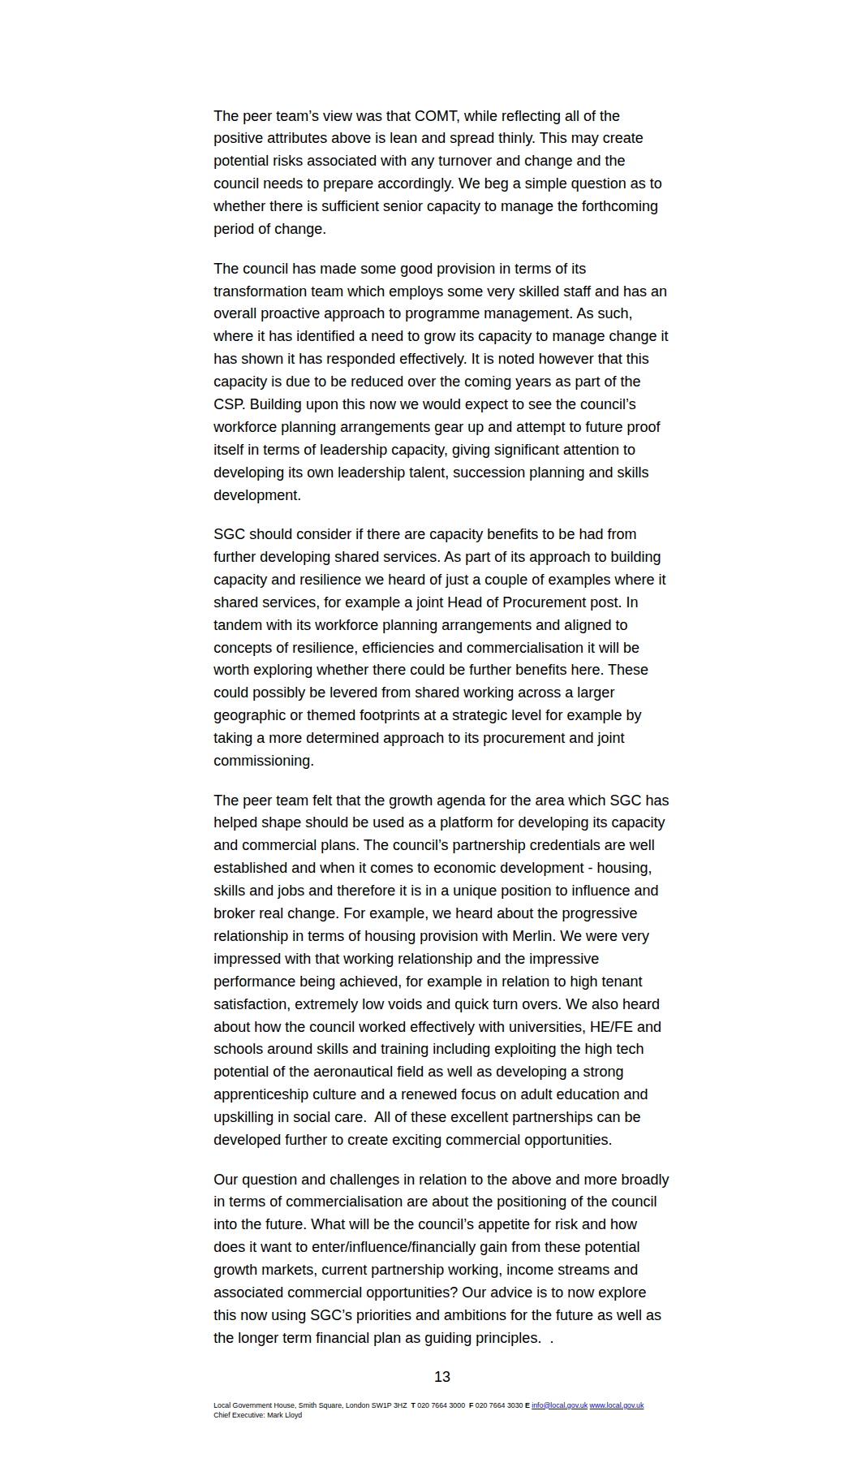The peer team’s view was that COMT, while reflecting all of the positive attributes above is lean and spread thinly. This may create potential risks associated with any turnover and change and the council needs to prepare accordingly. We beg a simple question as to whether there is sufficient senior capacity to manage the forthcoming period of change.
The council has made some good provision in terms of its transformation team which employs some very skilled staff and has an overall proactive approach to programme management. As such, where it has identified a need to grow its capacity to manage change it has shown it has responded effectively. It is noted however that this capacity is due to be reduced over the coming years as part of the CSP. Building upon this now we would expect to see the council’s workforce planning arrangements gear up and attempt to future proof itself in terms of leadership capacity, giving significant attention to developing its own leadership talent, succession planning and skills development.
SGC should consider if there are capacity benefits to be had from further developing shared services. As part of its approach to building capacity and resilience we heard of just a couple of examples where it shared services, for example a joint Head of Procurement post. In tandem with its workforce planning arrangements and aligned to concepts of resilience, efficiencies and commercialisation it will be worth exploring whether there could be further benefits here. These could possibly be levered from shared working across a larger geographic or themed footprints at a strategic level for example by taking a more determined approach to its procurement and joint commissioning.
The peer team felt that the growth agenda for the area which SGC has helped shape should be used as a platform for developing its capacity and commercial plans. The council’s partnership credentials are well established and when it comes to economic development - housing, skills and jobs and therefore it is in a unique position to influence and broker real change. For example, we heard about the progressive relationship in terms of housing provision with Merlin. We were very impressed with that working relationship and the impressive performance being achieved, for example in relation to high tenant satisfaction, extremely low voids and quick turn overs. We also heard about how the council worked effectively with universities, HE/FE and schools around skills and training including exploiting the high tech potential of the aeronautical field as well as developing a strong apprenticeship culture and a renewed focus on adult education and upskilling in social care. All of these excellent partnerships can be developed further to create exciting commercial opportunities.
Our question and challenges in relation to the above and more broadly in terms of commercialisation are about the positioning of the council into the future. What will be the council’s appetite for risk and how does it want to enter/influence/financially gain from these potential growth markets, current partnership working, income streams and associated commercial opportunities? Our advice is to now explore this now using SGC’s priorities and ambitions for the future as well as the longer term financial plan as guiding principles. .
13
Local Government House, Smith Square, London SW1P 3HZ T 020 7664 3000 F 020 7664 3030 E info@local.gov.uk www.local.gov.uk Chief Executive: Mark Lloyd